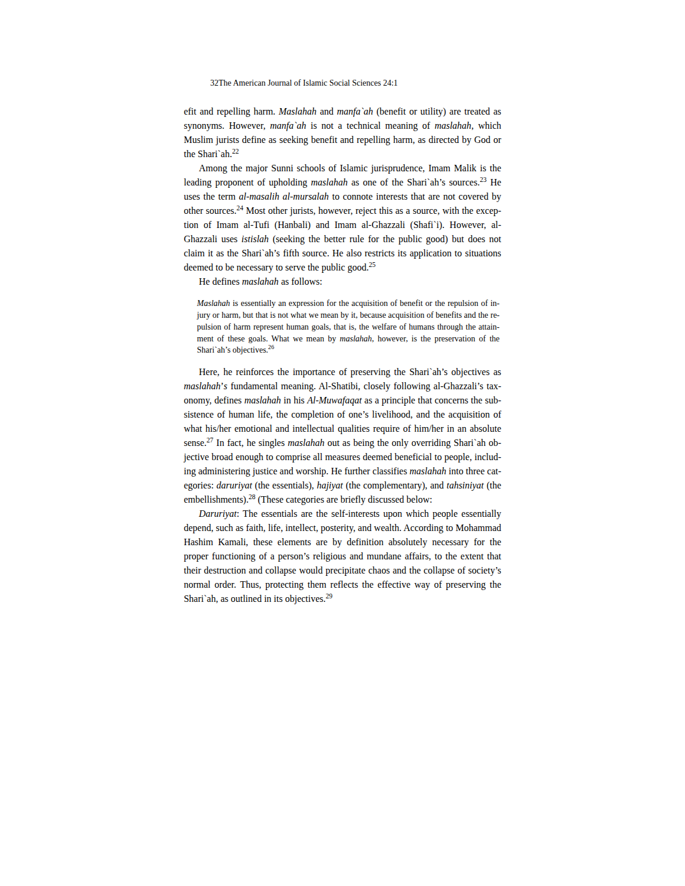32 The American Journal of Islamic Social Sciences 24:1
efit and repelling harm. Maslahah and manfa`ah (benefit or utility) are treated as synonyms. However, manfa`ah is not a technical meaning of maslahah, which Muslim jurists define as seeking benefit and repelling harm, as directed by God or the Shari`ah.22
Among the major Sunni schools of Islamic jurisprudence, Imam Malik is the leading proponent of upholding maslahah as one of the Shari`ah’s sources.23 He uses the term al-masalih al-mursalah to connote interests that are not covered by other sources.24 Most other jurists, however, reject this as a source, with the exception of Imam al-Tufi (Hanbali) and Imam al-Ghazzali (Shafi`i). However, al-Ghazzali uses istislah (seeking the better rule for the public good) but does not claim it as the Shari`ah’s fifth source. He also restricts its application to situations deemed to be necessary to serve the public good.25
He defines maslahah as follows:
Maslahah is essentially an expression for the acquisition of benefit or the repulsion of injury or harm, but that is not what we mean by it, because acquisition of benefits and the repulsion of harm represent human goals, that is, the welfare of humans through the attainment of these goals. What we mean by maslahah, however, is the preservation of the Shari`ah’s objectives.26
Here, he reinforces the importance of preserving the Shari`ah’s objectives as maslahah’s fundamental meaning. Al-Shatibi, closely following al-Ghazzali’s taxonomy, defines maslahah in his Al-Muwafaqat as a principle that concerns the subsistence of human life, the completion of one’s livelihood, and the acquisition of what his/her emotional and intellectual qualities require of him/her in an absolute sense.27 In fact, he singles maslahah out as being the only overriding Shari`ah objective broad enough to comprise all measures deemed beneficial to people, including administering justice and worship. He further classifies maslahah into three categories: daruriyat (the essentials), hajiyat (the complementary), and tahsiniyat (the embellishments).28 (These categories are briefly discussed below:
Daruriyat: The essentials are the self-interests upon which people essentially depend, such as faith, life, intellect, posterity, and wealth. According to Mohammad Hashim Kamali, these elements are by definition absolutely necessary for the proper functioning of a person’s religious and mundane affairs, to the extent that their destruction and collapse would precipitate chaos and the collapse of society’s normal order. Thus, protecting them reflects the effective way of preserving the Shari`ah, as outlined in its objectives.29